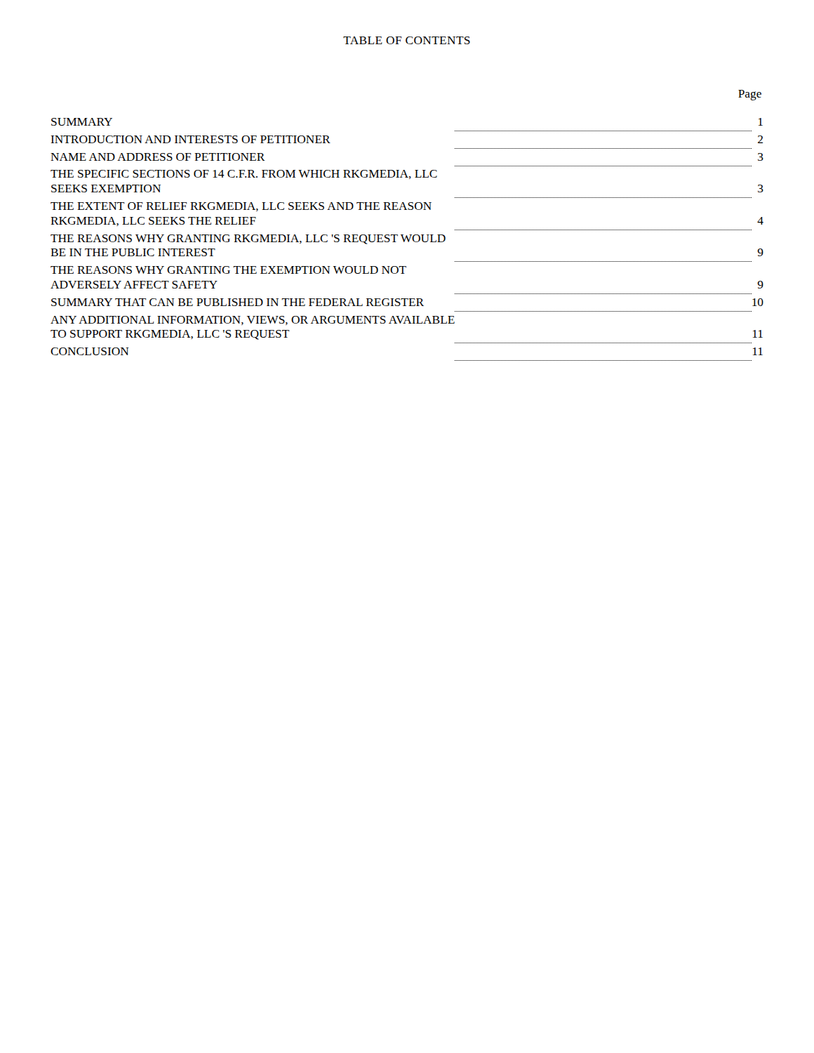TABLE OF CONTENTS
Page
| SUMMARY | | 1 |
| INTRODUCTION AND INTERESTS OF PETITIONER | | 2 |
| NAME AND ADDRESS OF PETITIONER | | 3 |
| THE SPECIFIC SECTIONS OF 14 C.F.R. FROM WHICH RKGMEDIA, LLC SEEKS EXEMPTION | | 3 |
| THE EXTENT OF RELIEF RKGMEDIA, LLC SEEKS AND THE REASON RKGMEDIA, LLC SEEKS THE RELIEF | | 4 |
| THE REASONS WHY GRANTING RKGMEDIA, LLC 'S REQUEST WOULD BE IN THE PUBLIC INTEREST | | 9 |
| THE REASONS WHY GRANTING THE EXEMPTION WOULD NOT ADVERSELY AFFECT SAFETY | | 9 |
| SUMMARY THAT CAN BE PUBLISHED IN THE FEDERAL REGISTER | | 10 |
| ANY ADDITIONAL INFORMATION, VIEWS, OR ARGUMENTS AVAILABLE TO SUPPORT RKGMEDIA, LLC 'S REQUEST | | 11 |
| CONCLUSION | | 11 |